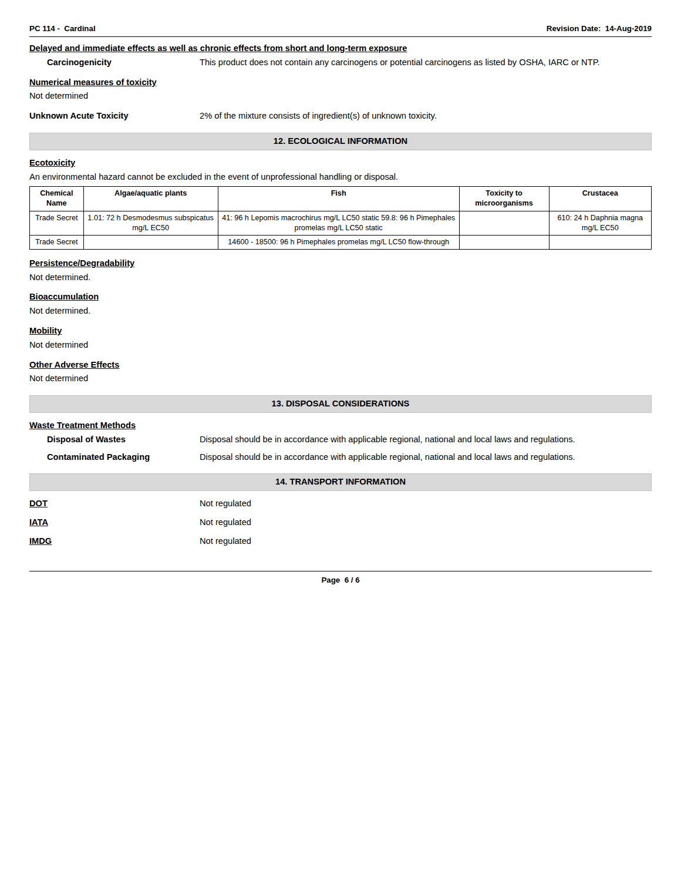PC 114 - Cardinal Revision Date: 14-Aug-2019
Delayed and immediate effects as well as chronic effects from short and long-term exposure
Carcinogenicity
This product does not contain any carcinogens or potential carcinogens as listed by OSHA, IARC or NTP.
Numerical measures of toxicity
Not determined
Unknown Acute Toxicity
2% of the mixture consists of ingredient(s) of unknown toxicity.
12. ECOLOGICAL INFORMATION
Ecotoxicity
An environmental hazard cannot be excluded in the event of unprofessional handling or disposal.
| Chemical Name | Algae/aquatic plants | Fish | Toxicity to microorganisms | Crustacea |
| --- | --- | --- | --- | --- |
| Trade Secret | 1.01: 72 h Desmodesmus subspicatus mg/L EC50 | 41: 96 h Lepomis macrochirus mg/L LC50 static 59.8: 96 h Pimephales promelas mg/L LC50 static | | 610: 24 h Daphnia magna mg/L EC50 |
| Trade Secret | | 14600 - 18500: 96 h Pimephales promelas mg/L LC50 flow-through | | |
Persistence/Degradability
Not determined.
Bioaccumulation
Not determined.
Mobility
Not determined
Other Adverse Effects
Not determined
13. DISPOSAL CONSIDERATIONS
Waste Treatment Methods
Disposal of Wastes
Disposal should be in accordance with applicable regional, national and local laws and regulations.
Contaminated Packaging
Disposal should be in accordance with applicable regional, national and local laws and regulations.
14. TRANSPORT INFORMATION
DOT
Not regulated
IATA
Not regulated
IMDG
Not regulated
Page 6 / 6